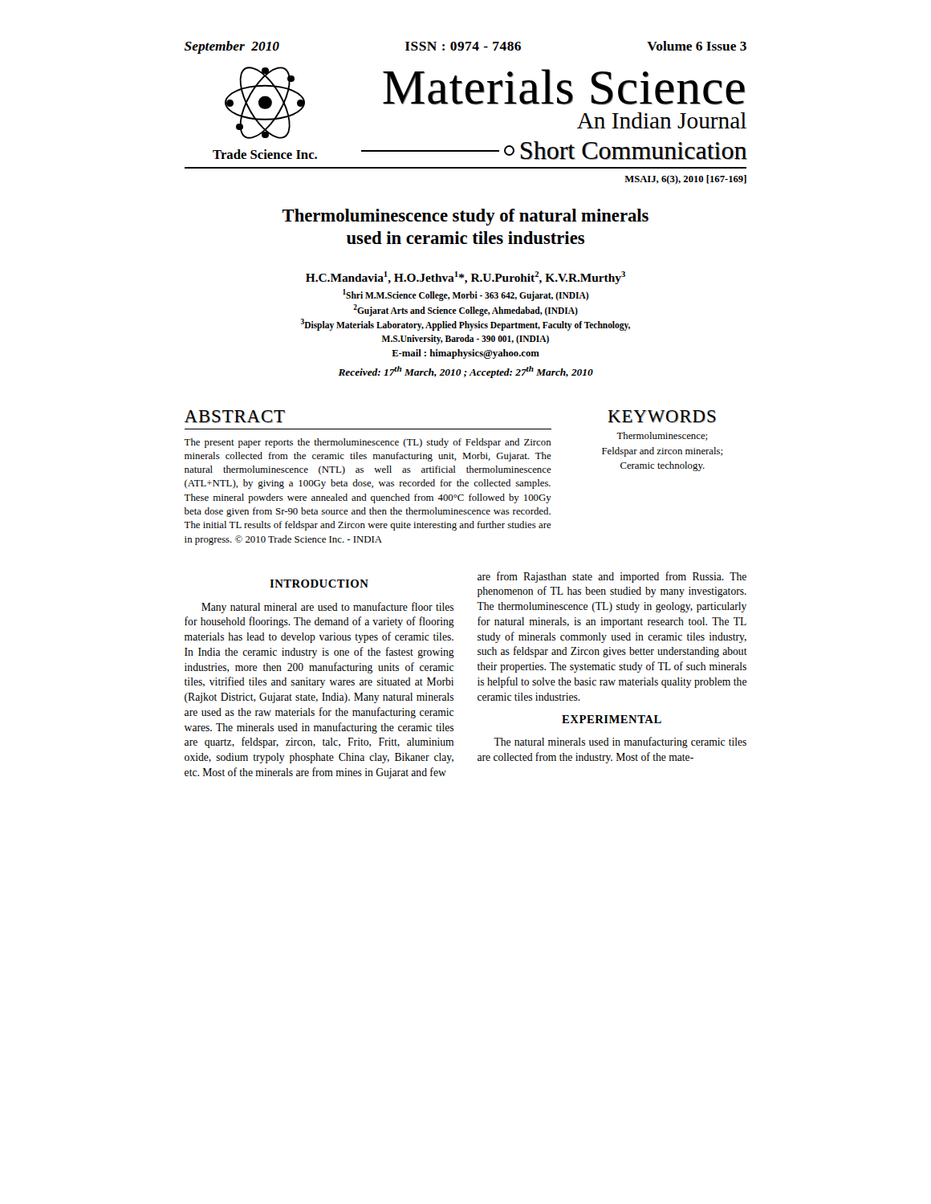September 2010 ISSN : 0974 - 7486 Volume 6 Issue 3
Trade Science Inc.
Materials Science
An Indian Journal
Short Communication
MSAIJ, 6(3), 2010 [167-169]
Thermoluminescence study of natural minerals
used in ceramic tiles industries
H.C.Mandavia1, H.O.Jethva1*, R.U.Purohit2, K.V.R.Murthy3
1Shri M.M.Science College, Morbi - 363 642, Gujarat, (INDIA)
2Gujarat Arts and Science College, Ahmedabad, (INDIA)
3Display Materials Laboratory, Applied Physics Department, Faculty of Technology,
M.S.University, Baroda - 390 001, (INDIA)
E-mail : himaphysics@yahoo.com
Received: 17th March, 2010 ; Accepted: 27th March, 2010
ABSTRACT
The present paper reports the thermoluminescence (TL) study of Feldspar and Zircon minerals collected from the ceramic tiles manufacturing unit, Morbi, Gujarat. The natural thermoluminescence (NTL) as well as artificial thermoluminescence (ATL+NTL), by giving a 100Gy beta dose, was recorded for the collected samples. These mineral powders were annealed and quenched from 400°C followed by 100Gy beta dose given from Sr-90 beta source and then the thermoluminescence was recorded. The initial TL results of feldspar and Zircon were quite interesting and further studies are in progress. © 2010 Trade Science Inc. - INDIA
KEYWORDS
Thermoluminescence;
Feldspar and zircon minerals;
Ceramic technology.
INTRODUCTION
Many natural mineral are used to manufacture floor tiles for household floorings. The demand of a variety of flooring materials has lead to develop various types of ceramic tiles. In India the ceramic industry is one of the fastest growing industries, more then 200 manufacturing units of ceramic tiles, vitrified tiles and sanitary wares are situated at Morbi (Rajkot District, Gujarat state, India). Many natural minerals are used as the raw materials for the manufacturing ceramic wares. The minerals used in manufacturing the ceramic tiles are quartz, feldspar, zircon, talc, Frito, Fritt, aluminium oxide, sodium trypoly phosphate China clay, Bikaner clay, etc. Most of the minerals are from mines in Gujarat and few
are from Rajasthan state and imported from Russia. The phenomenon of TL has been studied by many investigators. The thermoluminescence (TL) study in geology, particularly for natural minerals, is an important research tool. The TL study of minerals commonly used in ceramic tiles industry, such as feldspar and Zircon gives better understanding about their properties. The systematic study of TL of such minerals is helpful to solve the basic raw materials quality problem the ceramic tiles industries.
EXPERIMENTAL
The natural minerals used in manufacturing ceramic tiles are collected from the industry. Most of the mate-